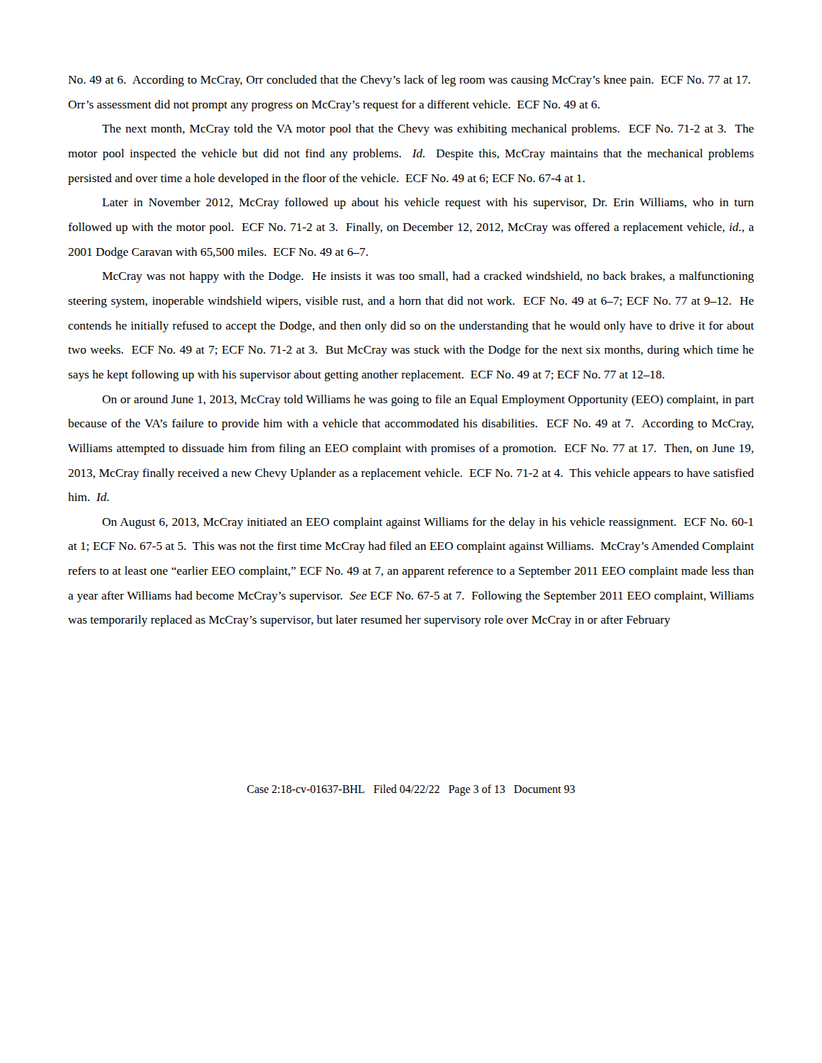No. 49 at 6. According to McCray, Orr concluded that the Chevy’s lack of leg room was causing McCray’s knee pain. ECF No. 77 at 17. Orr’s assessment did not prompt any progress on McCray’s request for a different vehicle. ECF No. 49 at 6.
The next month, McCray told the VA motor pool that the Chevy was exhibiting mechanical problems. ECF No. 71-2 at 3. The motor pool inspected the vehicle but did not find any problems. Id. Despite this, McCray maintains that the mechanical problems persisted and over time a hole developed in the floor of the vehicle. ECF No. 49 at 6; ECF No. 67-4 at 1.
Later in November 2012, McCray followed up about his vehicle request with his supervisor, Dr. Erin Williams, who in turn followed up with the motor pool. ECF No. 71-2 at 3. Finally, on December 12, 2012, McCray was offered a replacement vehicle, id., a 2001 Dodge Caravan with 65,500 miles. ECF No. 49 at 6–7.
McCray was not happy with the Dodge. He insists it was too small, had a cracked windshield, no back brakes, a malfunctioning steering system, inoperable windshield wipers, visible rust, and a horn that did not work. ECF No. 49 at 6–7; ECF No. 77 at 9–12. He contends he initially refused to accept the Dodge, and then only did so on the understanding that he would only have to drive it for about two weeks. ECF No. 49 at 7; ECF No. 71-2 at 3. But McCray was stuck with the Dodge for the next six months, during which time he says he kept following up with his supervisor about getting another replacement. ECF No. 49 at 7; ECF No. 77 at 12–18.
On or around June 1, 2013, McCray told Williams he was going to file an Equal Employment Opportunity (EEO) complaint, in part because of the VA’s failure to provide him with a vehicle that accommodated his disabilities. ECF No. 49 at 7. According to McCray, Williams attempted to dissuade him from filing an EEO complaint with promises of a promotion. ECF No. 77 at 17. Then, on June 19, 2013, McCray finally received a new Chevy Uplander as a replacement vehicle. ECF No. 71-2 at 4. This vehicle appears to have satisfied him. Id.
On August 6, 2013, McCray initiated an EEO complaint against Williams for the delay in his vehicle reassignment. ECF No. 60-1 at 1; ECF No. 67-5 at 5. This was not the first time McCray had filed an EEO complaint against Williams. McCray’s Amended Complaint refers to at least one “earlier EEO complaint,” ECF No. 49 at 7, an apparent reference to a September 2011 EEO complaint made less than a year after Williams had become McCray’s supervisor. See ECF No. 67-5 at 7. Following the September 2011 EEO complaint, Williams was temporarily replaced as McCray’s supervisor, but later resumed her supervisory role over McCray in or after February
Case 2:18-cv-01637-BHL Filed 04/22/22 Page 3 of 13 Document 93